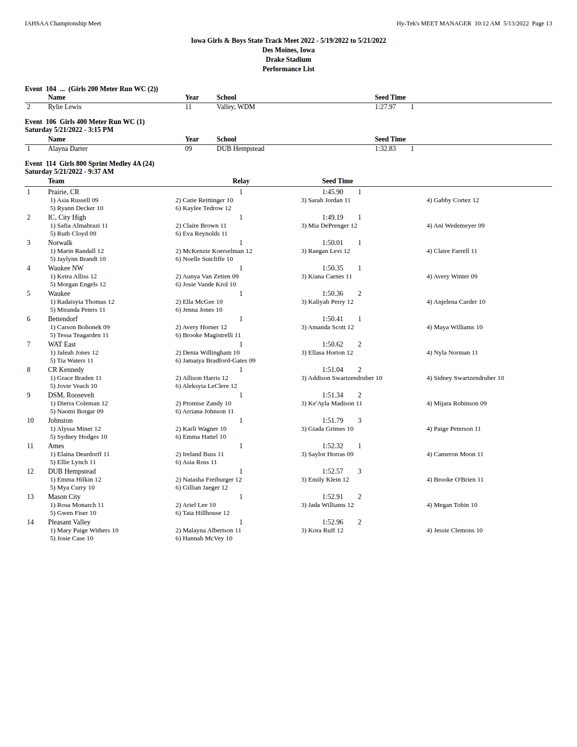IAHSAA Championship Meet
Hy-Tek's MEET MANAGER 10:12 AM 5/13/2022 Page 13
Iowa Girls & Boys State Track Meet 2022 - 5/19/2022 to 5/21/2022
Des Moines, Iowa
Drake Stadium
Performance List
Event 104 ... (Girls 200 Meter Run WC (2))
| | Name | Year | School | Seed Time |
| --- | --- | --- | --- | --- |
| 2 | Rylie Lewis | 11 | Valley, WDM | 1:27.97 1 |
Event 106 Girls 400 Meter Run WC (1)
Saturday 5/21/2022 - 3:15 PM
| | Name | Year | School | Seed Time |
| --- | --- | --- | --- | --- |
| 1 | Alayna Darter | 09 | DUB Hempstead | 1:32.83 1 |
Event 114 Girls 800 Sprint Medley 4A (24)
Saturday 5/21/2022 - 9:37 AM
| | Team | Relay | Seed Time |
| --- | --- | --- | --- |
| 1 | Prairie, CR | 1 | 1:45.90 1 |
| | / 1) Asia Russell 09 / 2) Catie Reittinger 10 / 3) Sarah Jordan 11 / 4) Gabby Cortez 12 / / 5) Ryann Decker 10 / 6) Kaylee Tedrow 12 / / / |
| 2 | IC, City High | 1 | 1:49.19 1 |
| | / 1) Safia Almabrazi 11 / 2) Claire Brown 11 / 3) Mia DePrenger 12 / 4) Ani Wedemeyer 09 / / 5) Ruth Cloyd 09 / 6) Eva Reynolds 11 / / / |
| 3 | Norwalk | 1 | 1:50.01 1 |
| | / 1) Marin Randall 12 / 2) McKenzie Koerselman 12 / 3) Raegan Levi 12 / 4) Claire Farrell 11 / / 5) Jaylynn Brandt 10 / 6) Noelle Sutcliffe 10 / / / |
| 4 | Waukee NW | 1 | 1:50.35 1 |
| | / 1) Keira Alliss 12 / 2) Aunya Van Zetten 09 / 3) Kiana Carnes 11 / 4) Avery Winter 09 / / 5) Morgan Engels 12 / 6) Josie Vande Krol 10 / / / |
| 5 | Waukee | 1 | 1:50.36 2 |
| | / 1) Radaisyia Thomas 12 / 2) Ella McGee 10 / 3) Kaliyah Perry 12 / 4) Anjelena Carder 10 / / 5) Miranda Peters 11 / 6) Jenna Jones 10 / / / |
| 6 | Bettendorf | 1 | 1:50.41 1 |
| | / 1) Carson Bohonek 09 / 2) Avery Horner 12 / 3) Amanda Scott 12 / 4) Maya Williams 10 / / 5) Tessa Teagarden 11 / 6) Brooke Magistrelli 11 / / / |
| 7 | WAT East | 1 | 1:50.62 2 |
| | / 1) Jaleah Jones 12 / 2) Denia Willingham 10 / 3) Ellasa Horton 12 / 4) Nyla Norman 11 / / 5) Tia Waters 11 / 6) Jamaiya Bradford-Gates 09 / / / |
| 8 | CR Kennedy | 1 | 1:51.04 2 |
| | / 1) Grace Braden 11 / 2) Allison Harris 12 / 3) Addison Swartzendruber 10 / 4) Sidney Swartzendruber 10 / / 5) Jovie Veach 10 / 6) Aleksyia LeClere 12 / / / |
| 9 | DSM, Roosevelt | 1 | 1:51.34 2 |
| | / 1) Dierra Coleman 12 / 2) Promise Zandy 10 / 3) Ke'Ayla Madison 11 / 4) Mijara Robinson 09 / / 5) Naomi Borgar 09 / 6) Arriana Johnson 11 / / / |
| 10 | Johnston | 1 | 1:51.79 3 |
| | / 1) Alyssa Miner 12 / 2) Karli Wagner 10 / 3) Giada Grimes 10 / 4) Paige Peterson 11 / / 5) Sydney Hodges 10 / 6) Emma Hattel 10 / / / |
| 11 | Ames | 1 | 1:52.32 1 |
| | / 1) Elaina Deardorff 11 / 2) Ireland Buss 11 / 3) Saylor Horras 09 / 4) Cameron Moon 11 / / 5) Ellie Lynch 11 / 6) Asia Ross 11 / / / |
| 12 | DUB Hempstead | 1 | 1:52.57 3 |
| | / 1) Emma Hilkin 12 / 2) Natasha Freiburger 12 / 3) Emily Klein 12 / 4) Brooke O'Brien 11 / / 5) Mya Curry 10 / 6) Gillian Jaeger 12 / / / |
| 13 | Mason City | 1 | 1:52.91 2 |
| | / 1) Rosa Monarch 11 / 2) Ariel Lee 10 / 3) Jada Williams 12 / 4) Megan Tobin 10 / / 5) Gwen Fiser 10 / 6) Taia Hillhouse 12 / / / |
| 14 | Pleasant Valley | 1 | 1:52.96 2 |
| | / 1) Mary Paige Withers 10 / 2) Malayna Albertson 11 / 3) Kora Ruff 12 / 4) Jessie Clemons 10 / / 5) Josie Case 10 / 6) Hannah McVey 10 / / / |